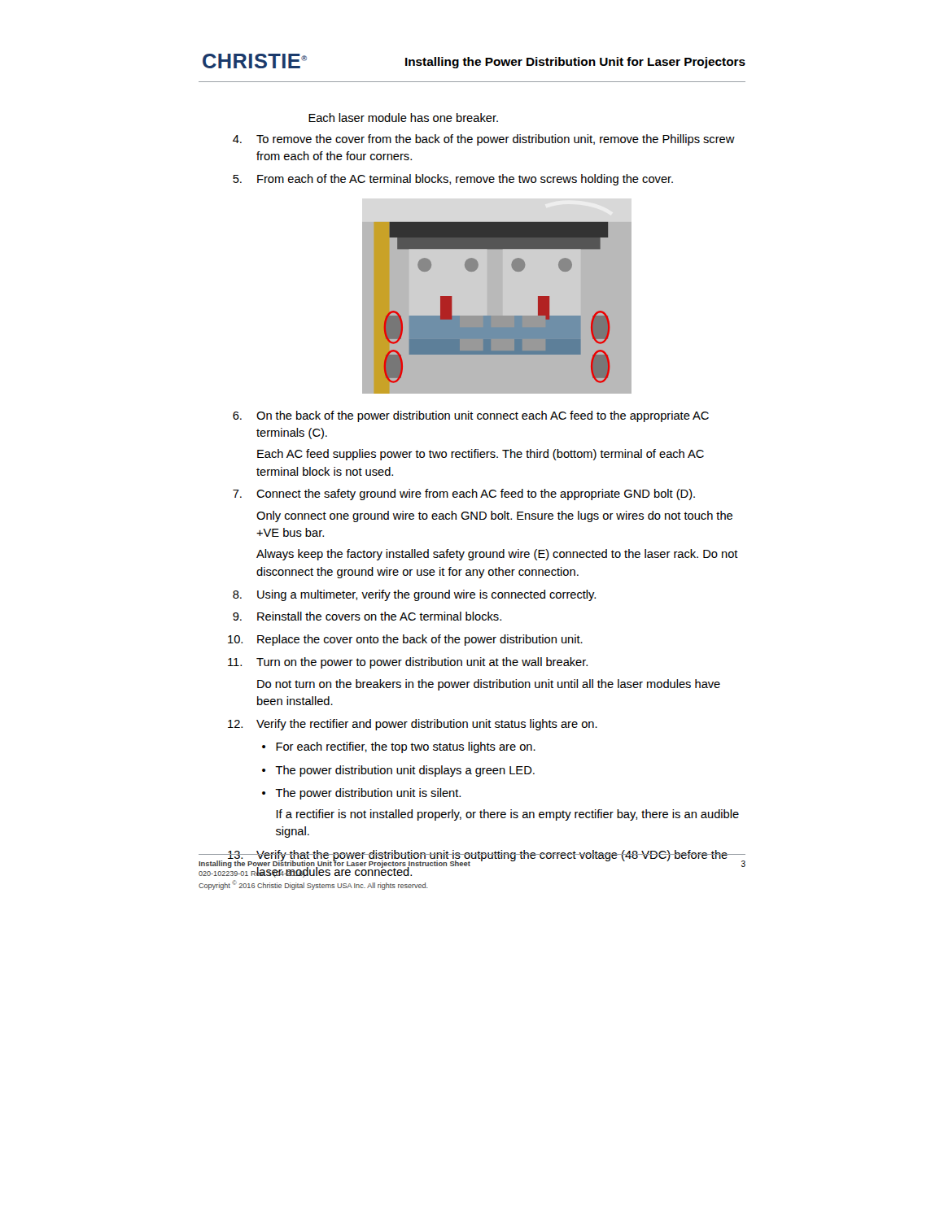CHRISTIE®
Installing the Power Distribution Unit for Laser Projectors
Each laser module has one breaker.
To remove the cover from the back of the power distribution unit, remove the Phillips screw from each of the four corners.
From each of the AC terminal blocks, remove the two screws holding the cover.
On the back of the power distribution unit connect each AC feed to the appropriate AC terminals (C).
Each AC feed supplies power to two rectifiers. The third (bottom) terminal of each AC terminal block is not used.
Connect the safety ground wire from each AC feed to the appropriate GND bolt (D).
Only connect one ground wire to each GND bolt. Ensure the lugs or wires do not touch the +VE bus bar.
Always keep the factory installed safety ground wire (E) connected to the laser rack. Do not disconnect the ground wire or use it for any other connection.
Using a multimeter, verify the ground wire is connected correctly.
Reinstall the covers on the AC terminal blocks.
Replace the cover onto the back of the power distribution unit.
Turn on the power to power distribution unit at the wall breaker.
Do not turn on the breakers in the power distribution unit until all the laser modules have been installed.
Verify the rectifier and power distribution unit status lights are on.
For each rectifier, the top two status lights are on.
The power distribution unit displays a green LED.
The power distribution unit is silent.
If a rectifier is not installed properly, or there is an empty rectifier bay, there is an audible signal.
Verify that the power distribution unit is outputting the correct voltage (48 VDC) before the laser modules are connected.
Installing the Power Distribution Unit for Laser Projectors Instruction Sheet
020-102239-01 Rev. 1 (04-2016)
Copyright © 2016 Christie Digital Systems USA Inc. All rights reserved.
3